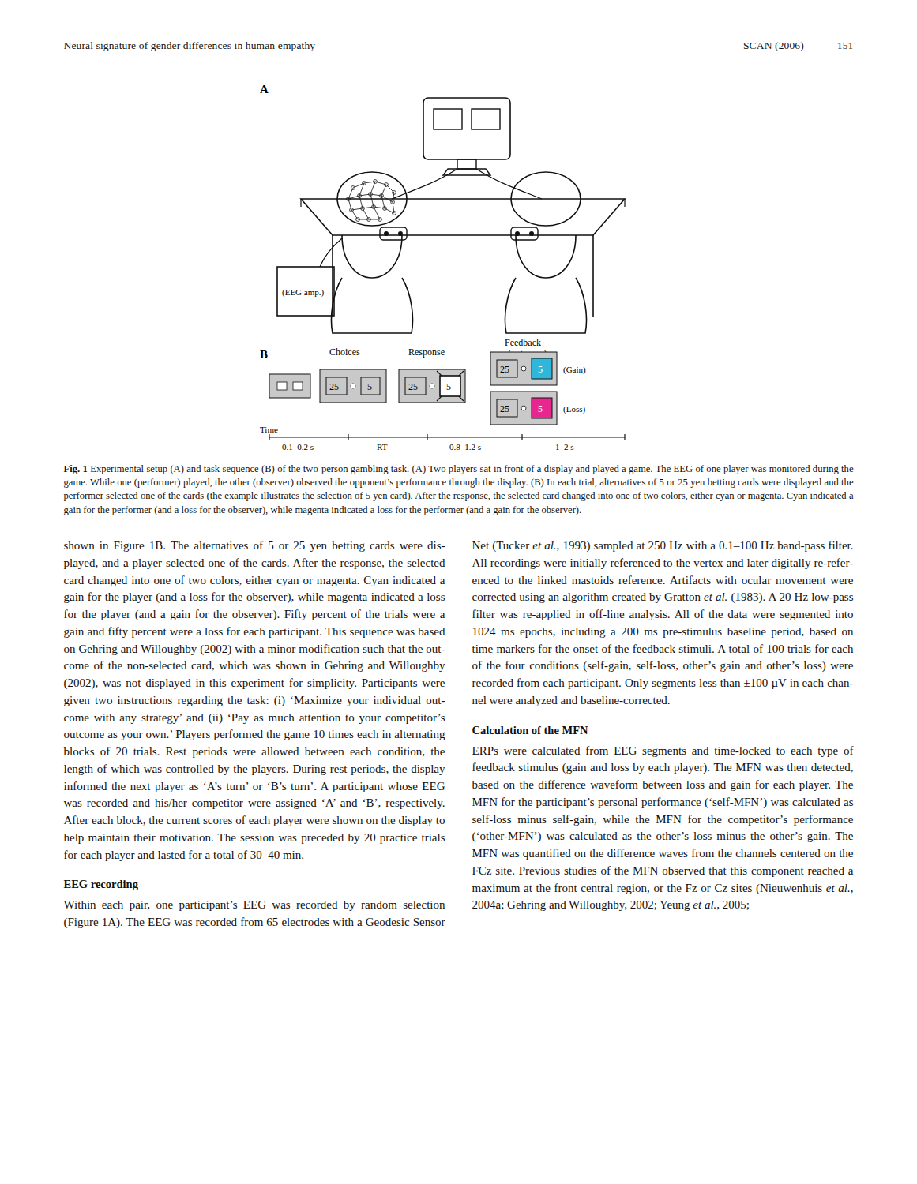Neural signature of gender differences in human empathy
SCAN (2006) 151
A (EEG amp.) B Choices Response Feedback (outcome) 25 5 25 5 25 5 (Gain) 25 5 (Loss) Time 0.1–0.2 s RT 0.8–1.2 s 1–2 s
Fig. 1 Experimental setup (A) and task sequence (B) of the two-person gambling task. (A) Two players sat in front of a display and played a game. The EEG of one player was monitored during the game. While one (performer) played, the other (observer) observed the opponent’s performance through the display. (B) In each trial, alternatives of 5 or 25 yen betting cards were displayed and the performer selected one of the cards (the example illustrates the selection of 5 yen card). After the response, the selected card changed into one of two colors, either cyan or magenta. Cyan indicated a gain for the performer (and a loss for the observer), while magenta indicated a loss for the performer (and a gain for the observer).
shown in Figure 1B. The alternatives of 5 or 25 yen betting cards were displayed, and a player selected one of the cards. After the response, the selected card changed into one of two colors, either cyan or magenta. Cyan indicated a gain for the player (and a loss for the observer), while magenta indicated a loss for the player (and a gain for the observer). Fifty percent of the trials were a gain and fifty percent were a loss for each participant. This sequence was based on Gehring and Willoughby (2002) with a minor modification such that the outcome of the non-selected card, which was shown in Gehring and Willoughby (2002), was not displayed in this experiment for simplicity. Participants were given two instructions regarding the task: (i) ‘Maximize your individual outcome with any strategy’ and (ii) ‘Pay as much attention to your competitor’s outcome as your own.’ Players performed the game 10 times each in alternating blocks of 20 trials. Rest periods were allowed between each condition, the length of which was controlled by the players. During rest periods, the display informed the next player as ‘A’s turn’ or ‘B’s turn’. A participant whose EEG was recorded and his/her competitor were assigned ‘A’ and ‘B’, respectively. After each block, the current scores of each player were shown on the display to help maintain their motivation. The session was preceded by 20 practice trials for each player and lasted for a total of 30–40 min.
EEG recording
Within each pair, one participant’s EEG was recorded by random selection (Figure 1A). The EEG was recorded from 65 electrodes with a Geodesic Sensor Net (Tucker et al., 1993) sampled at 250 Hz with a 0.1–100 Hz band-pass filter. All recordings were initially referenced to the vertex and later digitally re-referenced to the linked mastoids reference. Artifacts with ocular movement were corrected using an algorithm created by Gratton et al. (1983). A 20 Hz low-pass filter was re-applied in off-line analysis. All of the data were segmented into 1024 ms epochs, including a 200 ms pre-stimulus baseline period, based on time markers for the onset of the feedback stimuli. A total of 100 trials for each of the four conditions (self-gain, self-loss, other’s gain and other’s loss) were recorded from each participant. Only segments less than ±100 µV in each channel were analyzed and baseline-corrected.
Calculation of the MFN
ERPs were calculated from EEG segments and time-locked to each type of feedback stimulus (gain and loss by each player). The MFN was then detected, based on the difference waveform between loss and gain for each player. The MFN for the participant’s personal performance (‘self-MFN’) was calculated as self-loss minus self-gain, while the MFN for the competitor’s performance (‘other-MFN’) was calculated as the other’s loss minus the other’s gain. The MFN was quantified on the difference waves from the channels centered on the FCz site. Previous studies of the MFN observed that this component reached a maximum at the front central region, or the Fz or Cz sites (Nieuwenhuis et al., 2004a; Gehring and Willoughby, 2002; Yeung et al., 2005;